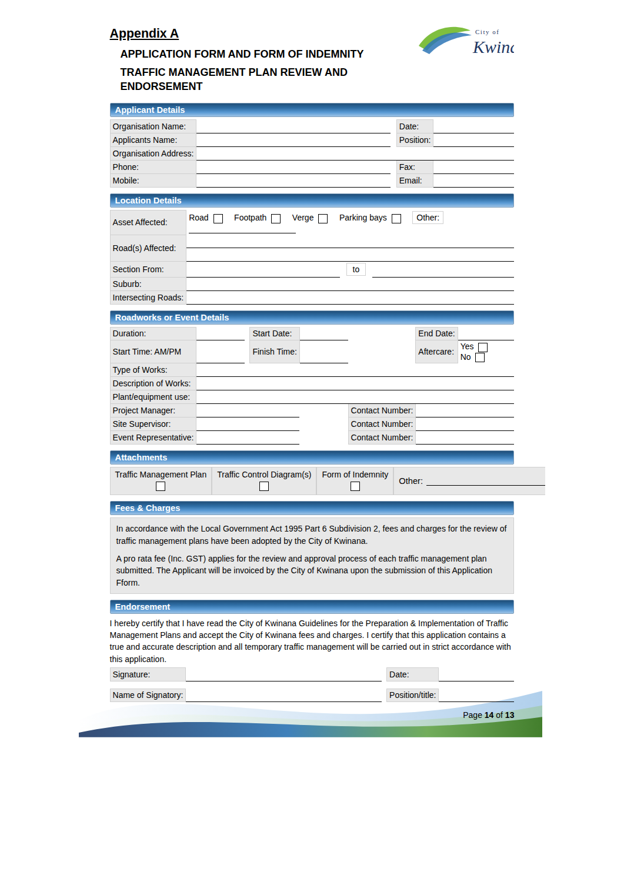Appendix A
APPLICATION FORM AND FORM OF INDEMNITY
TRAFFIC MANAGEMENT PLAN REVIEW AND ENDORSEMENT
City of Kwinana
Applicant Details
| Organisation Name: | | | Date: | |
| Applicants Name: | | | Position: | |
| Organisation Address: | |
| Phone: | | | Fax: | |
| Mobile: | | | Email: | |
Location Details
| Asset Affected: | Road Footpath Verge Parking bays Other: |
| Road(s) Affected: | |
| Section From: | | to | |
| Suburb: | |
| Intersecting Roads: | |
Roadworks or Event Details
| Duration: | | | Start Date: | | | End Date: | |
| Start Time: AM/PM | | | Finish Time: | | | Aftercare: | Yes No |
| Type of Works: | |
| Description of Works: | |
| Plant/equipment use: | |
| Project Manager: | | | Contact Number: | |
| Site Supervisor: | | | Contact Number: | |
| Event Representative: | | | Contact Number: | |
Attachments
Traffic Management Plan
Traffic Control Diagram(s)
Form of Indemnity
Other:
Fees & Charges
In accordance with the Local Government Act 1995 Part 6 Subdivision 2, fees and charges for the review of traffic management plans have been adopted by the City of Kwinana.
A pro rata fee (Inc. GST) applies for the review and approval process of each traffic management plan submitted. The Applicant will be invoiced by the City of Kwinana upon the submission of this Application Fform.
Endorsement
I hereby certify that I have read the City of Kwinana Guidelines for the Preparation & Implementation of Traffic Management Plans and accept the City of Kwinana fees and charges. I certify that this application contains a true and accurate description and all temporary traffic management will be carried out in strict accordance with this application.
| Signature: | | | Date: | |
| Name of Signatory: | | | Position/title: | |
Page 14 of 13